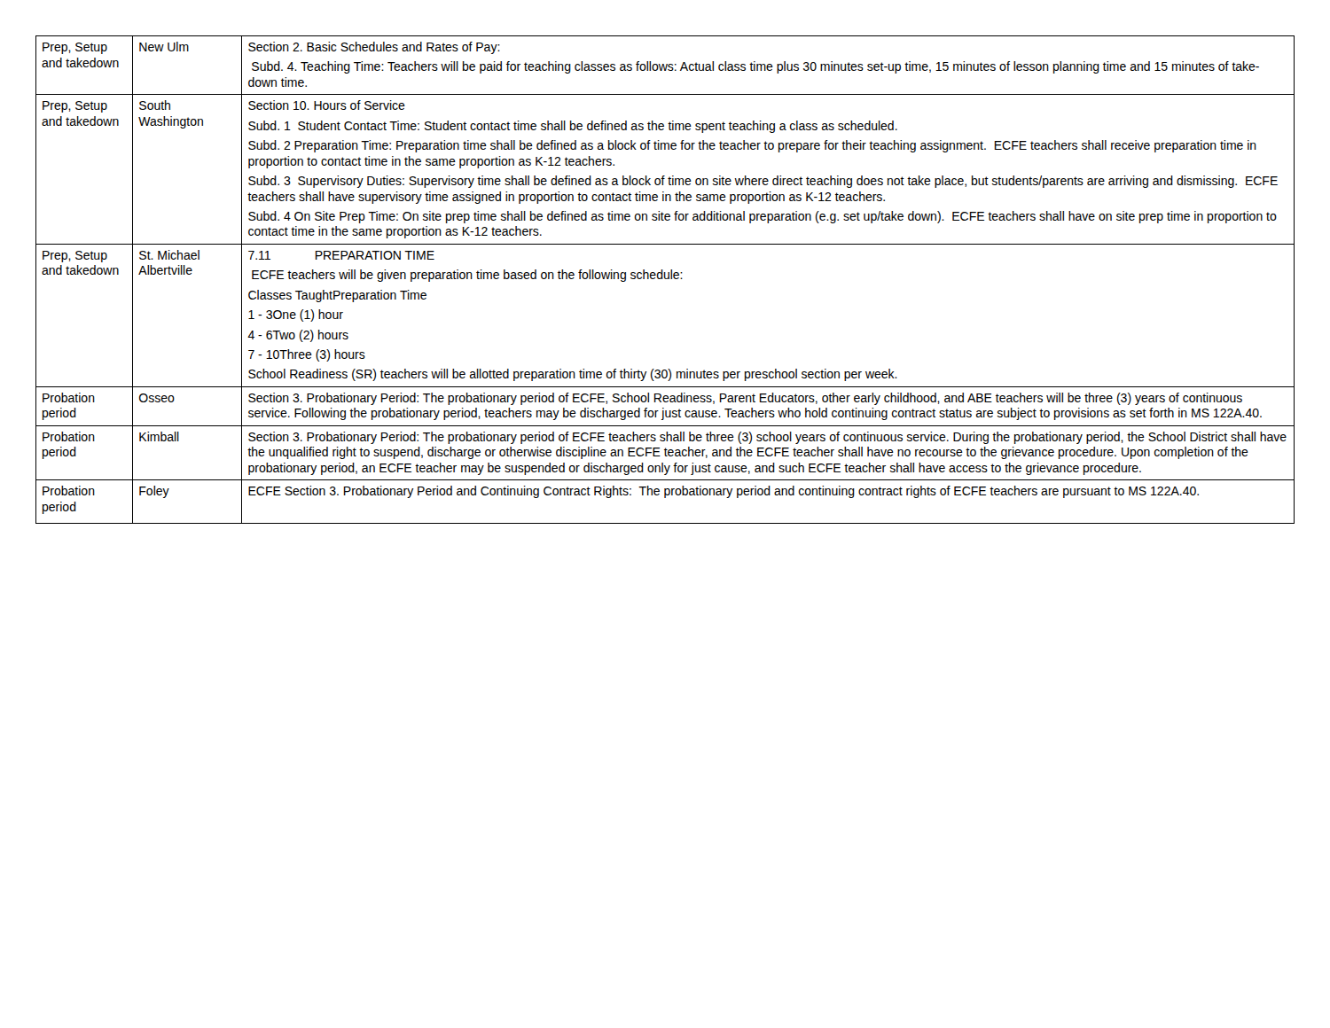| Prep, Setup and takedown | New Ulm | Section 2. Basic Schedules and Rates of Pay: Subd. 4. Teaching Time: Teachers will be paid for teaching classes as follows: Actual class time plus 30 minutes set-up time, 15 minutes of lesson planning time and 15 minutes of take-down time. |
| Prep, Setup and takedown | South Washington | Section 10. Hours of Service Subd. 1 Student Contact Time: Student contact time shall be defined as the time spent teaching a class as scheduled. Subd. 2 Preparation Time: Preparation time shall be defined as a block of time for the teacher to prepare for their teaching assignment. ECFE teachers shall receive preparation time in proportion to contact time in the same proportion as K-12 teachers. Subd. 3 Supervisory Duties: Supervisory time shall be defined as a block of time on site where direct teaching does not take place, but students/parents are arriving and dismissing. ECFE teachers shall have supervisory time assigned in proportion to contact time in the same proportion as K-12 teachers. Subd. 4 On Site Prep Time: On site prep time shall be defined as time on site for additional preparation (e.g. set up/take down). ECFE teachers shall have on site prep time in proportion to contact time in the same proportion as K-12 teachers. |
| Prep, Setup and takedown | St. Michael Albertville | 7.11 PREPARATION TIME ECFE teachers will be given preparation time based on the following schedule: Classes TaughtPreparation Time 1 - 3One (1) hour 4 - 6Two (2) hours 7 - 10Three (3) hours School Readiness (SR) teachers will be allotted preparation time of thirty (30) minutes per preschool section per week. |
| Probation period | Osseo | Section 3. Probationary Period: The probationary period of ECFE, School Readiness, Parent Educators, other early childhood, and ABE teachers will be three (3) years of continuous service. Following the probationary period, teachers may be discharged for just cause. Teachers who hold continuing contract status are subject to provisions as set forth in MS 122A.40. |
| Probation period | Kimball | Section 3. Probationary Period: The probationary period of ECFE teachers shall be three (3) school years of continuous service. During the probationary period, the School District shall have the unqualified right to suspend, discharge or otherwise discipline an ECFE teacher, and the ECFE teacher shall have no recourse to the grievance procedure. Upon completion of the probationary period, an ECFE teacher may be suspended or discharged only for just cause, and such ECFE teacher shall have access to the grievance procedure. |
| Probation period | Foley | ECFE Section 3. Probationary Period and Continuing Contract Rights: The probationary period and continuing contract rights of ECFE teachers are pursuant to MS 122A.40. |